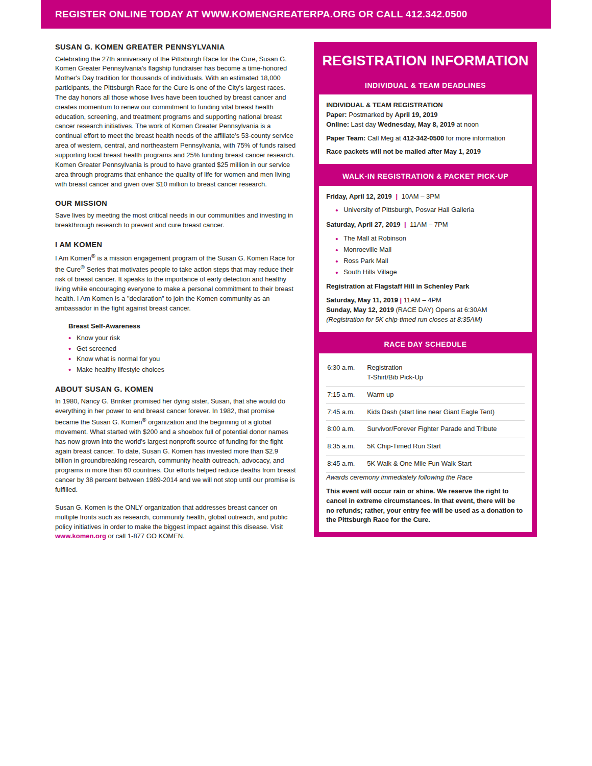REGISTER ONLINE TODAY AT WWW.KOMENGREATERPA.ORG OR CALL 412.342.0500
Susan G. Komen Greater Pennsylvania
Celebrating the 27th anniversary of the Pittsburgh Race for the Cure, Susan G. Komen Greater Pennsylvania's flagship fundraiser has become a time-honored Mother's Day tradition for thousands of individuals. With an estimated 18,000 participants, the Pittsburgh Race for the Cure is one of the City's largest races. The day honors all those whose lives have been touched by breast cancer and creates momentum to renew our commitment to funding vital breast health education, screening, and treatment programs and supporting national breast cancer research initiatives. The work of Komen Greater Pennsylvania is a continual effort to meet the breast health needs of the affiliate's 53-county service area of western, central, and northeastern Pennsylvania, with 75% of funds raised supporting local breast health programs and 25% funding breast cancer research. Komen Greater Pennsylvania is proud to have granted $25 million in our service area through programs that enhance the quality of life for women and men living with breast cancer and given over $10 million to breast cancer research.
Our Mission
Save lives by meeting the most critical needs in our communities and investing in breakthrough research to prevent and cure breast cancer.
I Am Komen
I Am Komen® is a mission engagement program of the Susan G. Komen Race for the Cure® Series that motivates people to take action steps that may reduce their risk of breast cancer. It speaks to the importance of early detection and healthy living while encouraging everyone to make a personal commitment to their breast health. I Am Komen is a "declaration" to join the Komen community as an ambassador in the fight against breast cancer.
Breast Self-Awareness
Know your risk
Get screened
Know what is normal for you
Make healthy lifestyle choices
About Susan G. Komen
In 1980, Nancy G. Brinker promised her dying sister, Susan, that she would do everything in her power to end breast cancer forever. In 1982, that promise became the Susan G. Komen® organization and the beginning of a global movement. What started with $200 and a shoebox full of potential donor names has now grown into the world's largest nonprofit source of funding for the fight again breast cancer. To date, Susan G. Komen has invested more than $2.9 billion in groundbreaking research, community health outreach, advocacy, and programs in more than 60 countries. Our efforts helped reduce deaths from breast cancer by 38 percent between 1989-2014 and we will not stop until our promise is fulfilled.
Susan G. Komen is the ONLY organization that addresses breast cancer on multiple fronts such as research, community health, global outreach, and public policy initiatives in order to make the biggest impact against this disease. Visit www.komen.org or call 1-877 GO KOMEN.
REGISTRATION INFORMATION
Individual & Team Deadlines
INDIVIDUAL & TEAM REGISTRATION
Paper: Postmarked by April 19, 2019
Online: Last day Wednesday, May 8, 2019 at noon
Paper Team: Call Meg at 412-342-0500 for more information
Race packets will not be mailed after May 1, 2019
Walk-In Registration & Packet Pick-Up
Friday, April 12, 2019 | 10AM – 3PM
University of Pittsburgh, Posvar Hall Galleria
Saturday, April 27, 2019 | 11AM – 7PM
The Mall at Robinson
Monroeville Mall
Ross Park Mall
South Hills Village
Registration at Flagstaff Hill in Schenley Park
Saturday, May 11, 2019 | 11AM – 4PM
Sunday, May 12, 2019 (RACE DAY) Opens at 6:30AM
(Registration for 5K chip-timed run closes at 8:35AM)
Race Day Schedule
| 6:30 a.m. | Registration T-Shirt/Bib Pick-Up |
| 7:15 a.m. | Warm up |
| 7:45 a.m. | Kids Dash (start line near Giant Eagle Tent) |
| 8:00 a.m. | Survivor/Forever Fighter Parade and Tribute |
| 8:35 a.m. | 5K Chip-Timed Run Start |
| 8:45 a.m. | 5K Walk & One Mile Fun Walk Start |
Awards ceremony immediately following the Race
This event will occur rain or shine. We reserve the right to cancel in extreme circumstances. In that event, there will be no refunds; rather, your entry fee will be used as a donation to the Pittsburgh Race for the Cure.